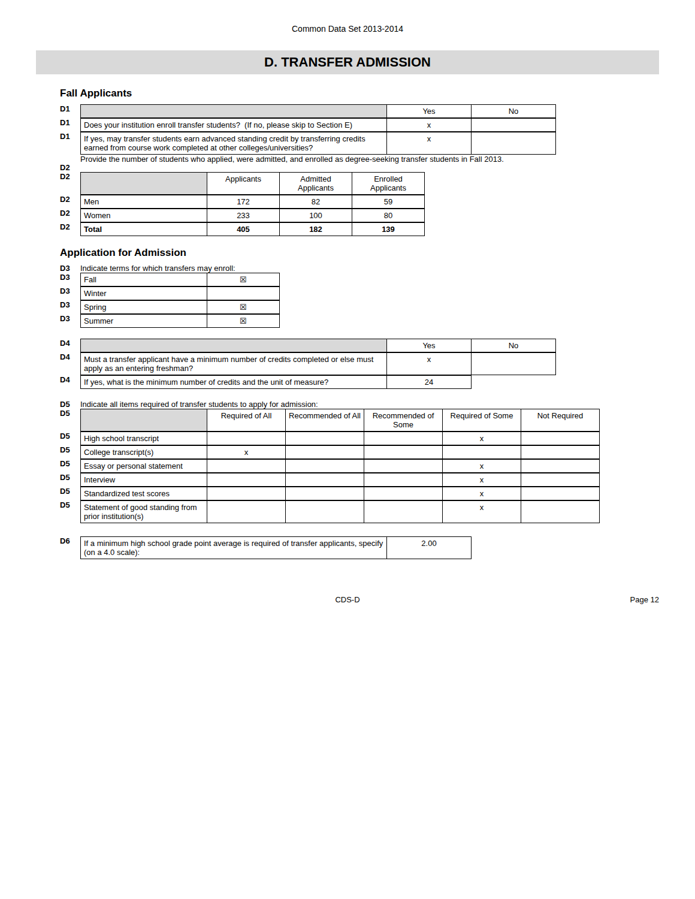Common Data Set 2013-2014
D. TRANSFER ADMISSION
Fall Applicants
| D1 | / / Yes / No / |
| D1 | / Does your institution enroll transfer students? (If no, please skip to Section E) / x / / |
| D1 | / If yes, may transfer students earn advanced standing credit by transferring credits earned from course work completed at other colleges/universities? / x / / |
| D2 | Provide the number of students who applied, were admitted, and enrolled as degree-seeking transfer students in Fall 2013. |
| D2 | / / Applicants / Admitted Applicants / Enrolled Applicants / |
| D2 | / Men / 172 / 82 / 59 / |
| D2 | / Women / 233 / 100 / 80 / |
| D2 | / Total / 405 / 182 / 139 / |
Application for Admission
| D3 | Indicate terms for which transfers may enroll: |
| D3 | / Fall / ☒ / |
| D3 | / Winter / / |
| D3 | / Spring / ☒ / |
| D3 | / Summer / ☒ / |
| D4 | / / Yes / No / |
| D4 | / Must a transfer applicant have a minimum number of credits completed or else must apply as an entering freshman? / x / / |
| D4 | / If yes, what is the minimum number of credits and the unit of measure? / 24 / / |
| D5 | Indicate all items required of transfer students to apply for admission: |
| D5 | / / Required of All / Recommended of All / Recommended of Some / Required of Some / Not Required / |
| D5 | / High school transcript / / / / x / / |
| D5 | / College transcript(s) / x / / / / / |
| D5 | / Essay or personal statement / / / / x / / |
| D5 | / Interview / / / / x / / |
| D5 | / Standardized test scores / / / / x / / |
| D5 | / Statement of good standing from prior institution(s) / / / / x / / |
| D6 | / If a minimum high school grade point average is required of transfer applicants, specify (on a 4.0 scale): / 2.00 / |
CDS-D
Page 12